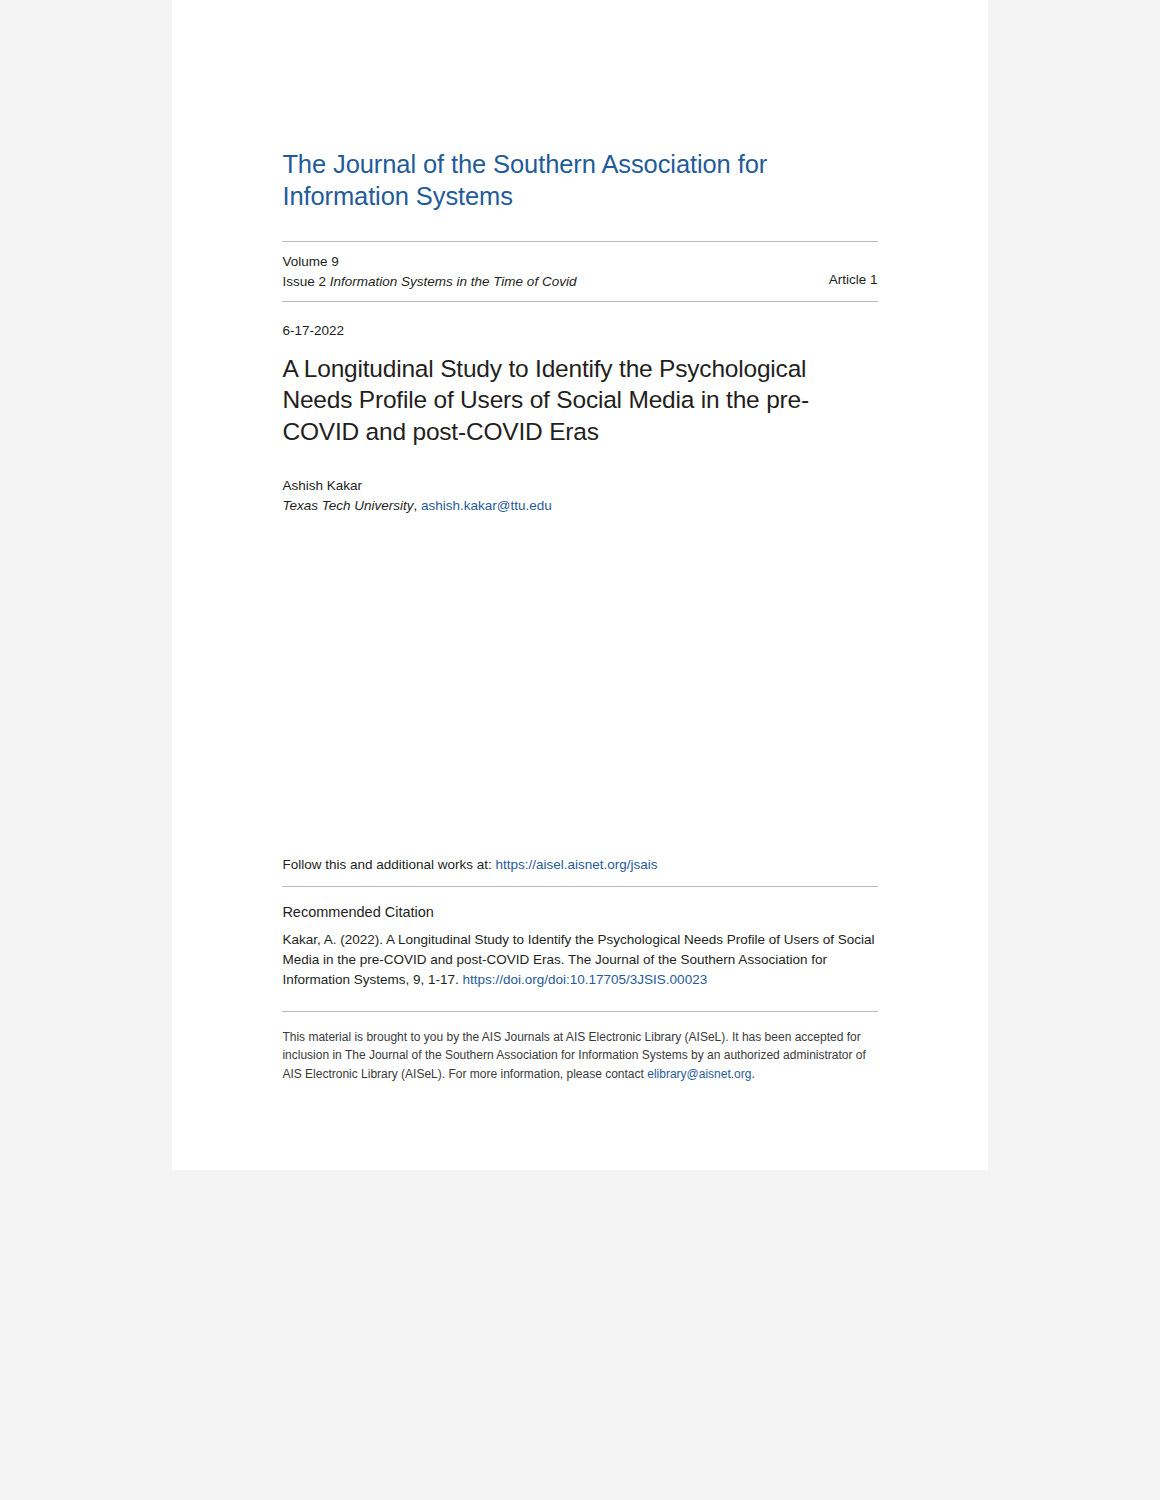The Journal of the Southern Association for Information Systems
Volume 9 Issue 2 Information Systems in the Time of Covid
Article 1
6-17-2022
A Longitudinal Study to Identify the Psychological Needs Profile of Users of Social Media in the pre-COVID and post-COVID Eras
Ashish Kakar Texas Tech University, ashish.kakar@ttu.edu
Follow this and additional works at: https://aisel.aisnet.org/jsais
Recommended Citation
Kakar, A. (2022). A Longitudinal Study to Identify the Psychological Needs Profile of Users of Social Media in the pre-COVID and post-COVID Eras. The Journal of the Southern Association for Information Systems, 9, 1-17. https://doi.org/doi:10.17705/3JSIS.00023
This material is brought to you by the AIS Journals at AIS Electronic Library (AISeL). It has been accepted for inclusion in The Journal of the Southern Association for Information Systems by an authorized administrator of AIS Electronic Library (AISeL). For more information, please contact elibrary@aisnet.org.